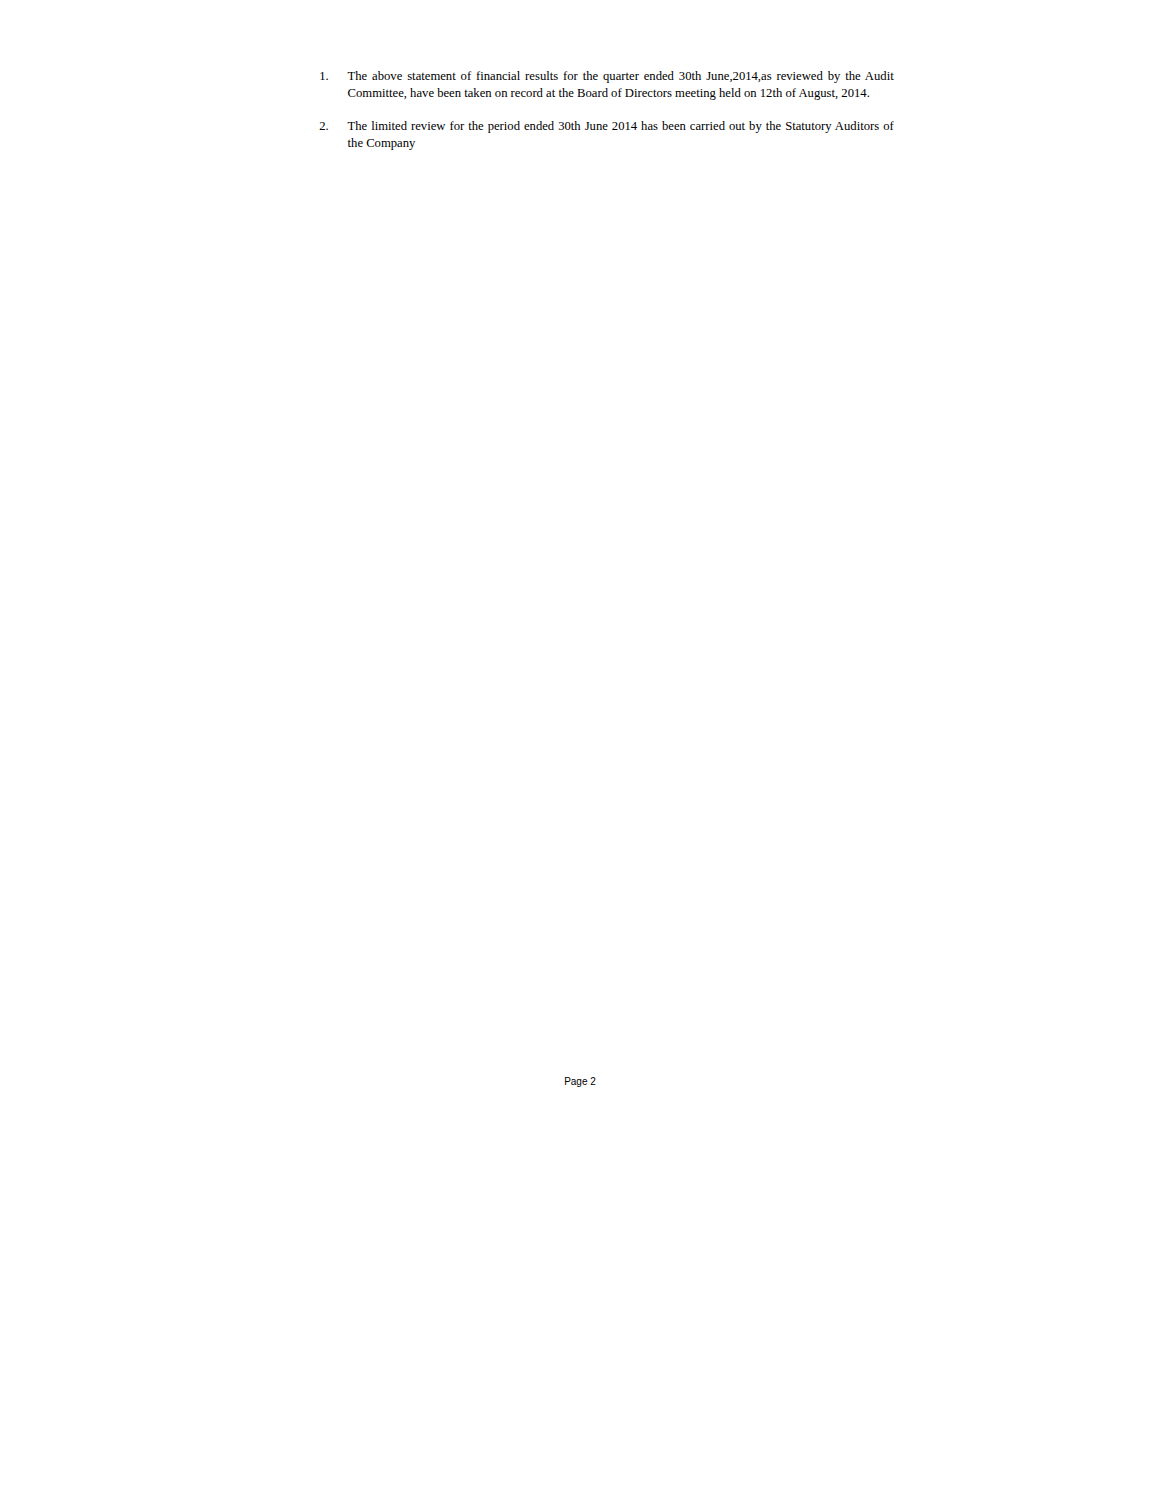The above statement of financial results for the quarter ended 30th June,2014,as reviewed by the Audit Committee, have been taken on record at the Board of Directors meeting held on 12th of August, 2014.
The limited review for the period ended 30th June 2014 has been carried out by the Statutory Auditors of the Company
Page 2